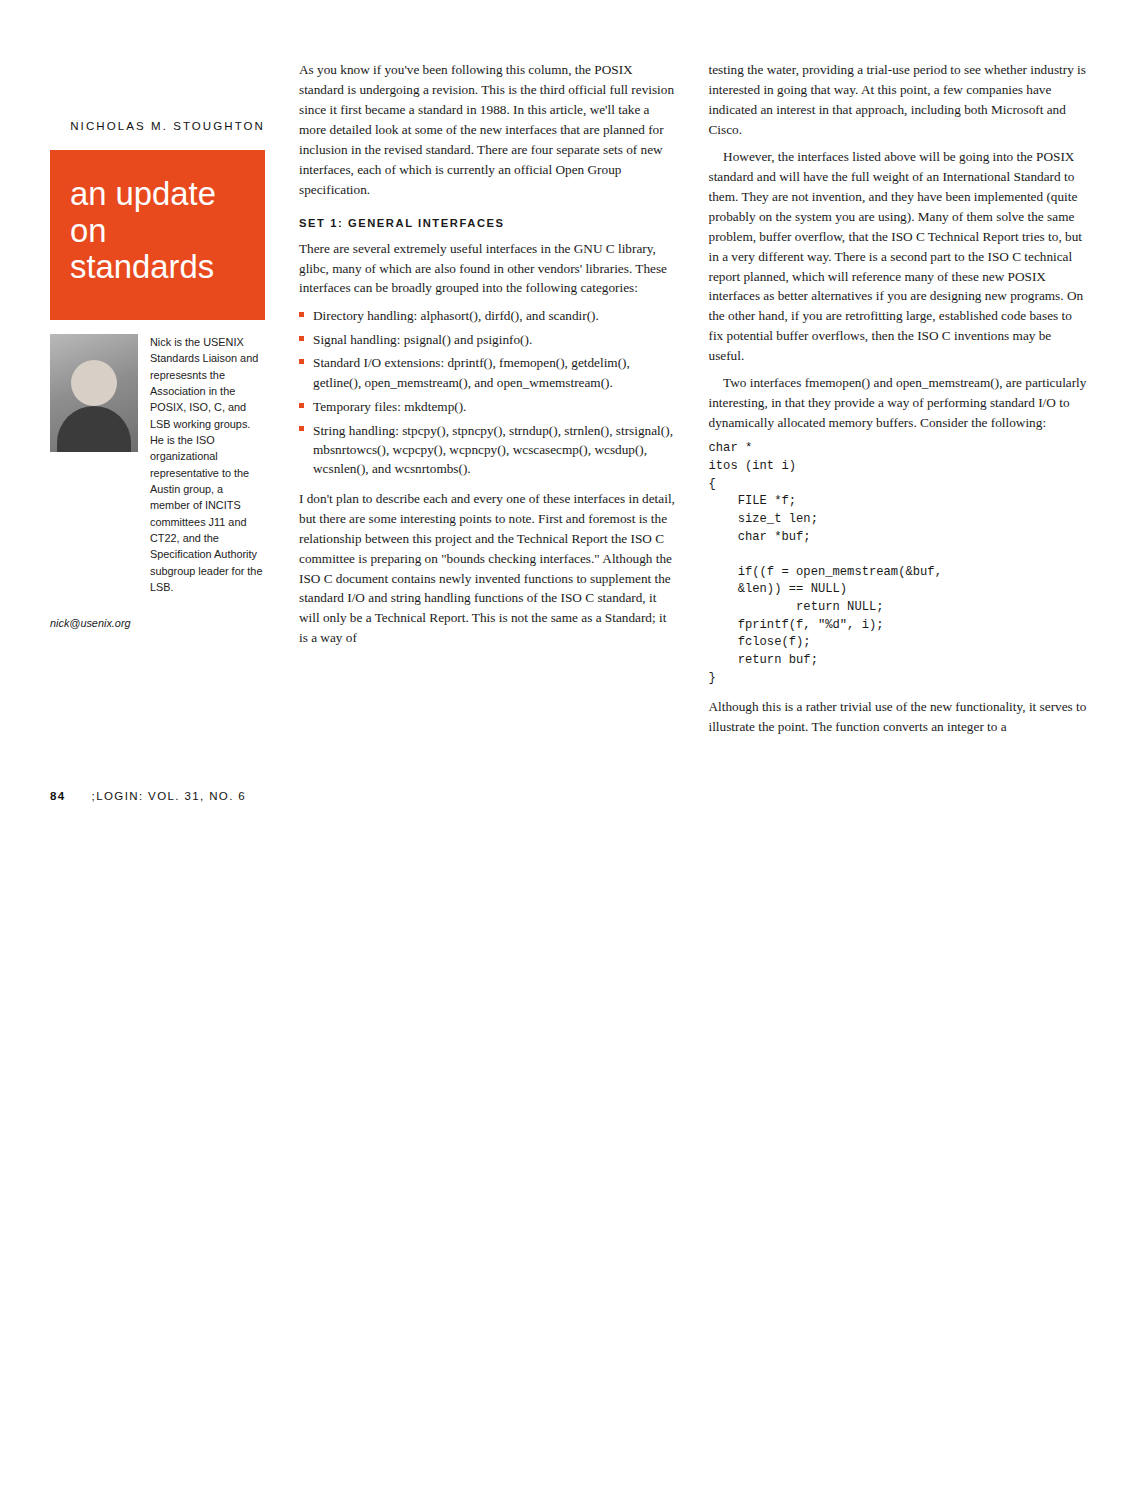Nicholas M. Stoughton
an update on
standards
Nick is the USENIX Standards Liaison and represesnts the Association in the POSIX, ISO, C, and LSB working groups. He is the ISO organizational representative to the Austin group, a member of INCITS committees J11 and CT22, and the Specification Authority subgroup leader for the LSB.
nick@usenix.org
As you know if you've been following this column, the POSIX standard is undergoing a revision. This is the third official full revision since it first became a standard in 1988. In this article, we'll take a more detailed look at some of the new interfaces that are planned for inclusion in the revised standard. There are four separate sets of new interfaces, each of which is currently an official Open Group specification.
Set 1: General Interfaces
There are several extremely useful interfaces in the GNU C library, glibc, many of which are also found in other vendors' libraries. These interfaces can be broadly grouped into the following categories:
Directory handling: alphasort(), dirfd(), and scandir().
Signal handling: psignal() and psiginfo().
Standard I/O extensions: dprintf(), fmemopen(), getdelim(), getline(), open_memstream(), and open_wmemstream().
Temporary files: mkdtemp().
String handling: stpcpy(), stpncpy(), strndup(), strnlen(), strsignal(), mbsnrtowcs(), wcpcpy(), wcpncpy(), wcscasecmp(), wcsdup(), wcsnlen(), and wcsnrtombs().
I don't plan to describe each and every one of these interfaces in detail, but there are some interesting points to note. First and foremost is the relationship between this project and the Technical Report the ISO C committee is preparing on "bounds checking interfaces." Although the ISO C document contains newly invented functions to supplement the standard I/O and string handling functions of the ISO C standard, it will only be a Technical Report. This is not the same as a Standard; it is a way of
testing the water, providing a trial-use period to see whether industry is interested in going that way. At this point, a few companies have indicated an interest in that approach, including both Microsoft and Cisco.
However, the interfaces listed above will be going into the POSIX standard and will have the full weight of an International Standard to them. They are not invention, and they have been implemented (quite probably on the system you are using). Many of them solve the same problem, buffer overflow, that the ISO C Technical Report tries to, but in a very different way. There is a second part to the ISO C technical report planned, which will reference many of these new POSIX interfaces as better alternatives if you are designing new programs. On the other hand, if you are retrofitting large, established code bases to fix potential buffer overflows, then the ISO C inventions may be useful.
Two interfaces fmemopen() and open_memstream(), are particularly interesting, in that they provide a way of performing standard I/O to dynamically allocated memory buffers. Consider the following:
char *
itos (int i)
{
    FILE *f;
    size_t len;
    char *buf;

    if((f = open_memstream(&buf,
    &len)) == NULL)
            return NULL;
    fprintf(f, "%d", i);
    fclose(f);
    return buf;
}
Although this is a rather trivial use of the new functionality, it serves to illustrate the point. The function converts an integer to a
84;Login: Vol. 31, No. 6